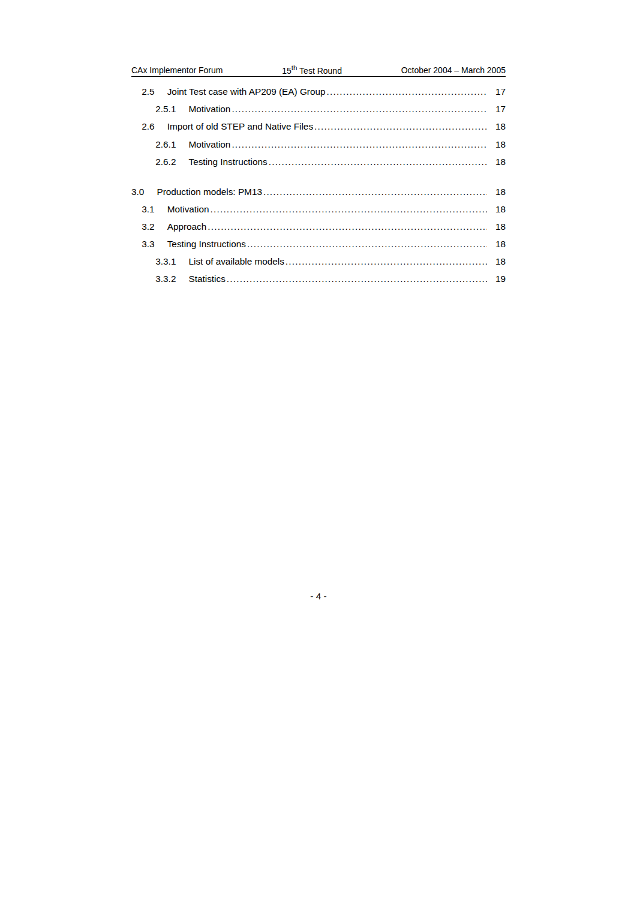CAx Implementor Forum 15th Test Round October 2004 – March 2005
2.5 Joint Test case with AP209 (EA) Group 17
2.5.1 Motivation 17
2.6 Import of old STEP and Native Files 18
2.6.1 Motivation 18
2.6.2 Testing Instructions 18
3.0 Production models: PM13 18
3.1 Motivation 18
3.2 Approach 18
3.3 Testing Instructions 18
3.3.1 List of available models 18
3.3.2 Statistics 19
- 4 -